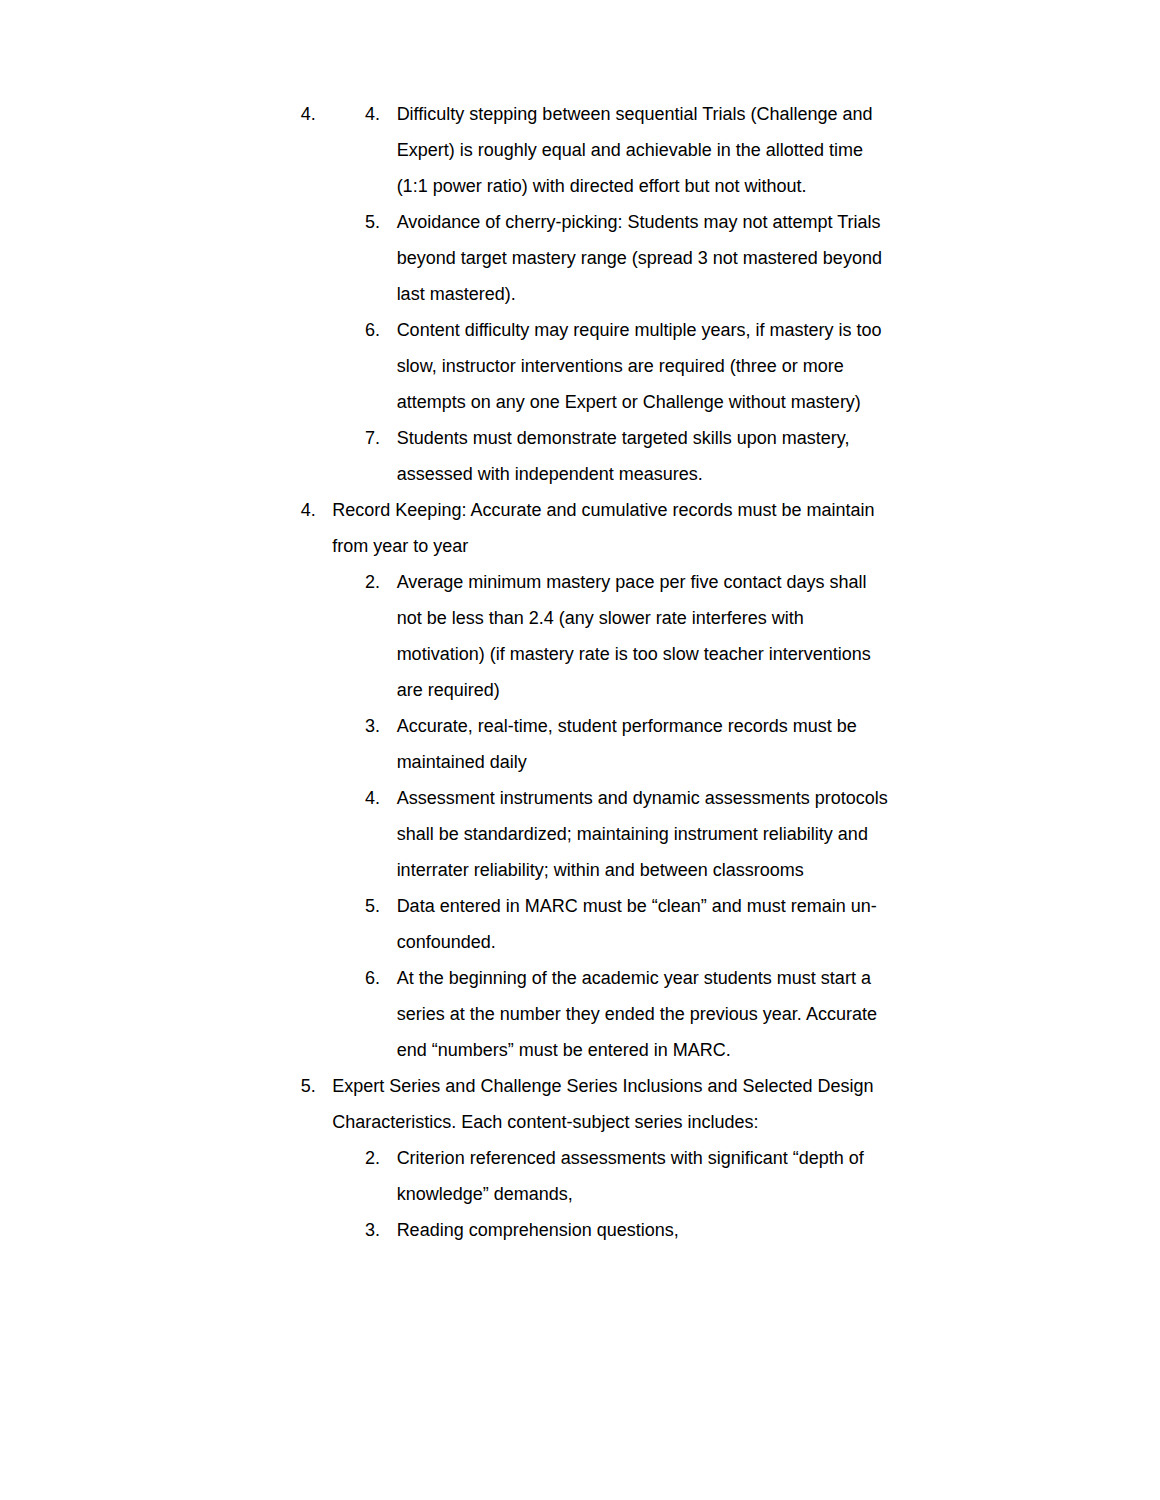Difficulty stepping between sequential Trials (Challenge and Expert) is roughly equal and achievable in the allotted time (1:1 power ratio) with directed effort but not without.
Avoidance of cherry-picking: Students may not attempt Trials beyond target mastery range (spread 3 not mastered beyond last mastered).
Content difficulty may require multiple years, if mastery is too slow, instructor interventions are required (three or more attempts on any one Expert or Challenge without mastery)
Students must demonstrate targeted skills upon mastery, assessed with independent measures.
Record Keeping: Accurate and cumulative records must be maintain from year to year
Average minimum mastery pace per five contact days shall not be less than 2.4 (any slower rate interferes with motivation) (if mastery rate is too slow teacher interventions are required)
Accurate, real-time, student performance records must be maintained daily
Assessment instruments and dynamic assessments protocols shall be standardized; maintaining instrument reliability and interrater reliability; within and between classrooms
Data entered in MARC must be “clean” and must remain un-confounded.
At the beginning of the academic year students must start a series at the number they ended the previous year. Accurate end “numbers” must be entered in MARC.
Expert Series and Challenge Series Inclusions and Selected Design Characteristics. Each content-subject series includes:
Criterion referenced assessments with significant “depth of knowledge” demands,
Reading comprehension questions,